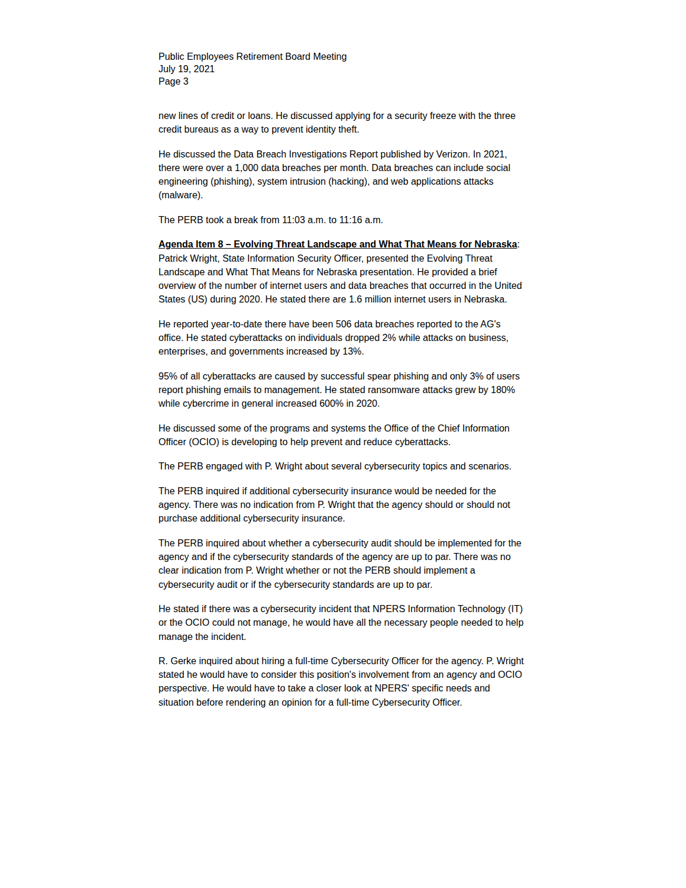Public Employees Retirement Board Meeting
July 19, 2021
Page 3
new lines of credit or loans. He discussed applying for a security freeze with the three credit bureaus as a way to prevent identity theft.
He discussed the Data Breach Investigations Report published by Verizon. In 2021, there were over a 1,000 data breaches per month. Data breaches can include social engineering (phishing), system intrusion (hacking), and web applications attacks (malware).
The PERB took a break from 11:03 a.m. to 11:16 a.m.
Agenda Item 8 – Evolving Threat Landscape and What That Means for Nebraska
: Patrick Wright, State Information Security Officer, presented the Evolving Threat Landscape and What That Means for Nebraska presentation. He provided a brief overview of the number of internet users and data breaches that occurred in the United States (US) during 2020. He stated there are 1.6 million internet users in Nebraska.
He reported year-to-date there have been 506 data breaches reported to the AG's office. He stated cyberattacks on individuals dropped 2% while attacks on business, enterprises, and governments increased by 13%.
95% of all cyberattacks are caused by successful spear phishing and only 3% of users report phishing emails to management. He stated ransomware attacks grew by 180% while cybercrime in general increased 600% in 2020.
He discussed some of the programs and systems the Office of the Chief Information Officer (OCIO) is developing to help prevent and reduce cyberattacks.
The PERB engaged with P. Wright about several cybersecurity topics and scenarios.
The PERB inquired if additional cybersecurity insurance would be needed for the agency. There was no indication from P. Wright that the agency should or should not purchase additional cybersecurity insurance.
The PERB inquired about whether a cybersecurity audit should be implemented for the agency and if the cybersecurity standards of the agency are up to par. There was no clear indication from P. Wright whether or not the PERB should implement a cybersecurity audit or if the cybersecurity standards are up to par.
He stated if there was a cybersecurity incident that NPERS Information Technology (IT) or the OCIO could not manage, he would have all the necessary people needed to help manage the incident.
R. Gerke inquired about hiring a full-time Cybersecurity Officer for the agency. P. Wright stated he would have to consider this position's involvement from an agency and OCIO perspective. He would have to take a closer look at NPERS' specific needs and situation before rendering an opinion for a full-time Cybersecurity Officer.